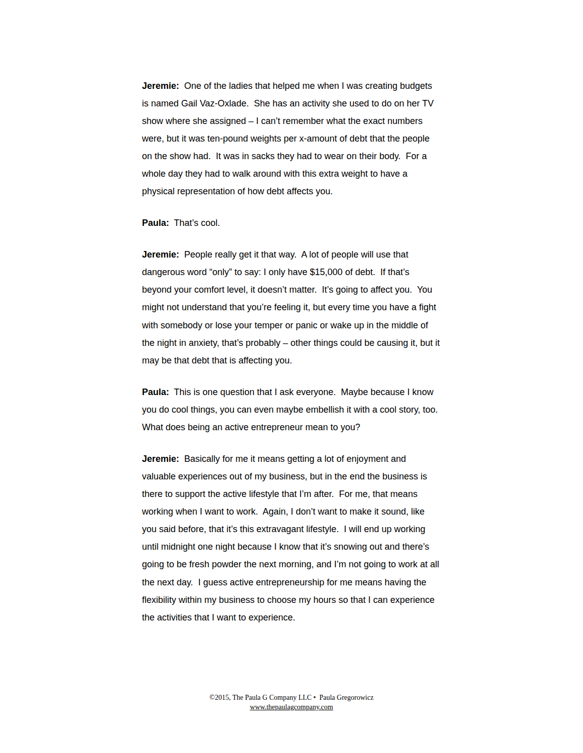Jeremie: One of the ladies that helped me when I was creating budgets is named Gail Vaz-Oxlade. She has an activity she used to do on her TV show where she assigned – I can’t remember what the exact numbers were, but it was ten-pound weights per x-amount of debt that the people on the show had. It was in sacks they had to wear on their body. For a whole day they had to walk around with this extra weight to have a physical representation of how debt affects you.
Paula: That’s cool.
Jeremie: People really get it that way. A lot of people will use that dangerous word “only” to say: I only have $15,000 of debt. If that’s beyond your comfort level, it doesn’t matter. It’s going to affect you. You might not understand that you’re feeling it, but every time you have a fight with somebody or lose your temper or panic or wake up in the middle of the night in anxiety, that’s probably – other things could be causing it, but it may be that debt that is affecting you.
Paula: This is one question that I ask everyone. Maybe because I know you do cool things, you can even maybe embellish it with a cool story, too. What does being an active entrepreneur mean to you?
Jeremie: Basically for me it means getting a lot of enjoyment and valuable experiences out of my business, but in the end the business is there to support the active lifestyle that I’m after. For me, that means working when I want to work. Again, I don’t want to make it sound, like you said before, that it’s this extravagant lifestyle. I will end up working until midnight one night because I know that it’s snowing out and there’s going to be fresh powder the next morning, and I’m not going to work at all the next day. I guess active entrepreneurship for me means having the flexibility within my business to choose my hours so that I can experience the activities that I want to experience.
©2015, The Paula G Company LLC • Paula Gregorowicz
www.thepaulagcompany.com